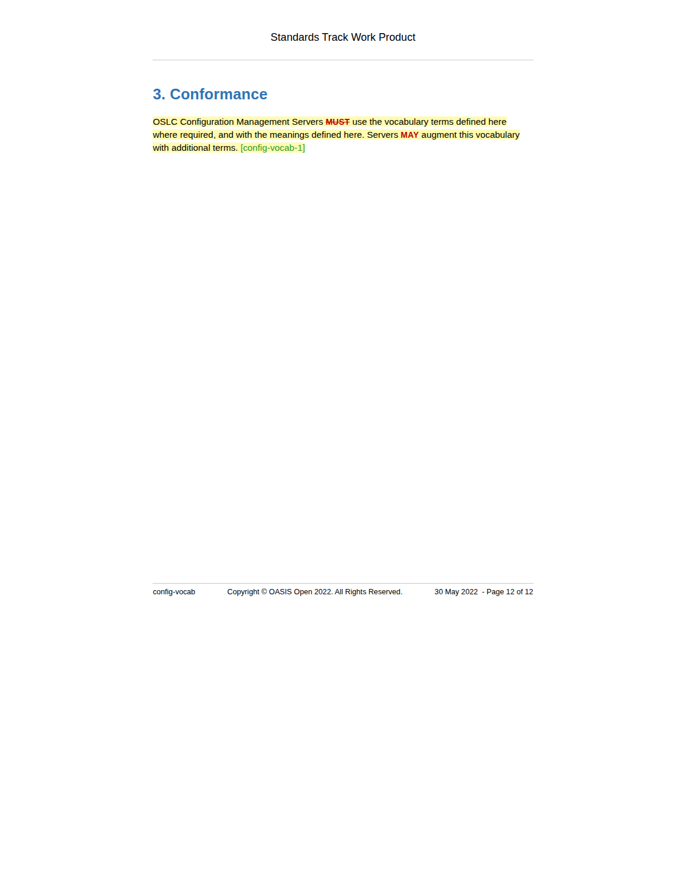Standards Track Work Product
3. Conformance
OSLC Configuration Management Servers MUST use the vocabulary terms defined here where required, and with the meanings defined here. Servers MAY augment this vocabulary with additional terms. [config-vocab-1]
config-vocab
Copyright © OASIS Open 2022. All Rights Reserved.
30 May 2022 - Page 12 of 12